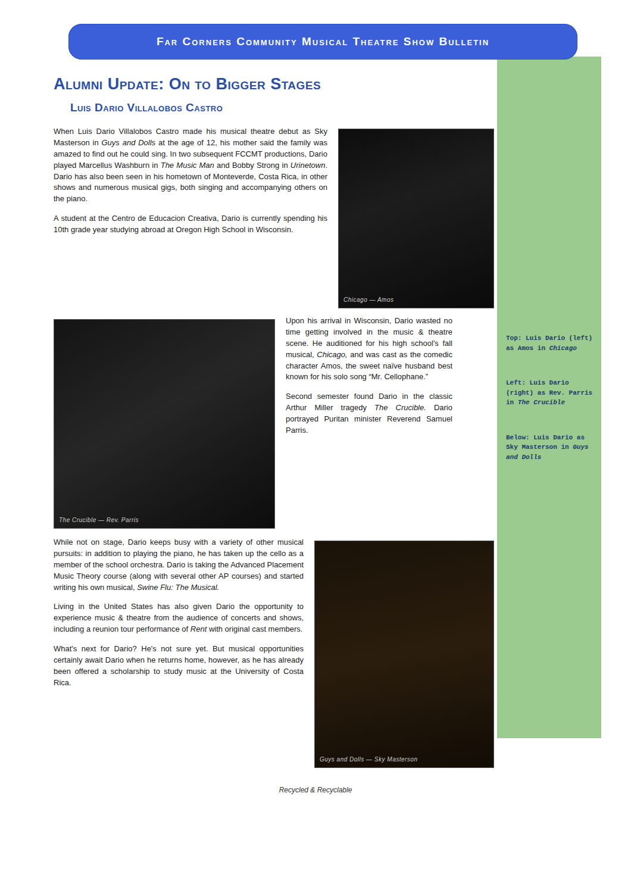Far Corners Community Musical Theatre Show Bulletin
Alumni Update: On to Bigger Stages
Luis Dario Villalobos Castro
Chicago — Amos
When Luis Dario Villalobos Castro made his musical theatre debut as Sky Masterson in Guys and Dolls at the age of 12, his mother said the family was amazed to find out he could sing. In two subsequent FCCMT productions, Dario played Marcellus Washburn in The Music Man and Bobby Strong in Urinetown. Dario has also been seen in his hometown of Monteverde, Costa Rica, in other shows and numerous musical gigs, both singing and accompanying others on the piano.
A student at the Centro de Educacion Creativa, Dario is currently spending his 10th grade year studying abroad at Oregon High School in Wisconsin.
The Crucible — Rev. Parris
Upon his arrival in Wisconsin, Dario wasted no time getting involved in the music & theatre scene. He auditioned for his high school's fall musical, Chicago, and was cast as the comedic character Amos, the sweet naïve husband best known for his solo song “Mr. Cellophane.”
Second semester found Dario in the classic Arthur Miller tragedy The Crucible. Dario portrayed Puritan minister Reverend Samuel Parris.
Guys and Dolls — Sky Masterson
While not on stage, Dario keeps busy with a variety of other musical pursuits: in addition to playing the piano, he has taken up the cello as a member of the school orchestra. Dario is taking the Advanced Placement Music Theory course (along with several other AP courses) and started writing his own musical, Swine Flu: The Musical.
Living in the United States has also given Dario the opportunity to experience music & theatre from the audience of concerts and shows, including a reunion tour performance of Rent with original cast members.
What's next for Dario? He's not sure yet. But musical opportunities certainly await Dario when he returns home, however, as he has already been offered a scholarship to study music at the University of Costa Rica.
Top: Luis Dario (left) as Amos in Chicago
Left: Luis Dario (right) as Rev. Parris in The Crucible
Below: Luis Dario as Sky Masterson in Guys and Dolls
Recycled & Recyclable